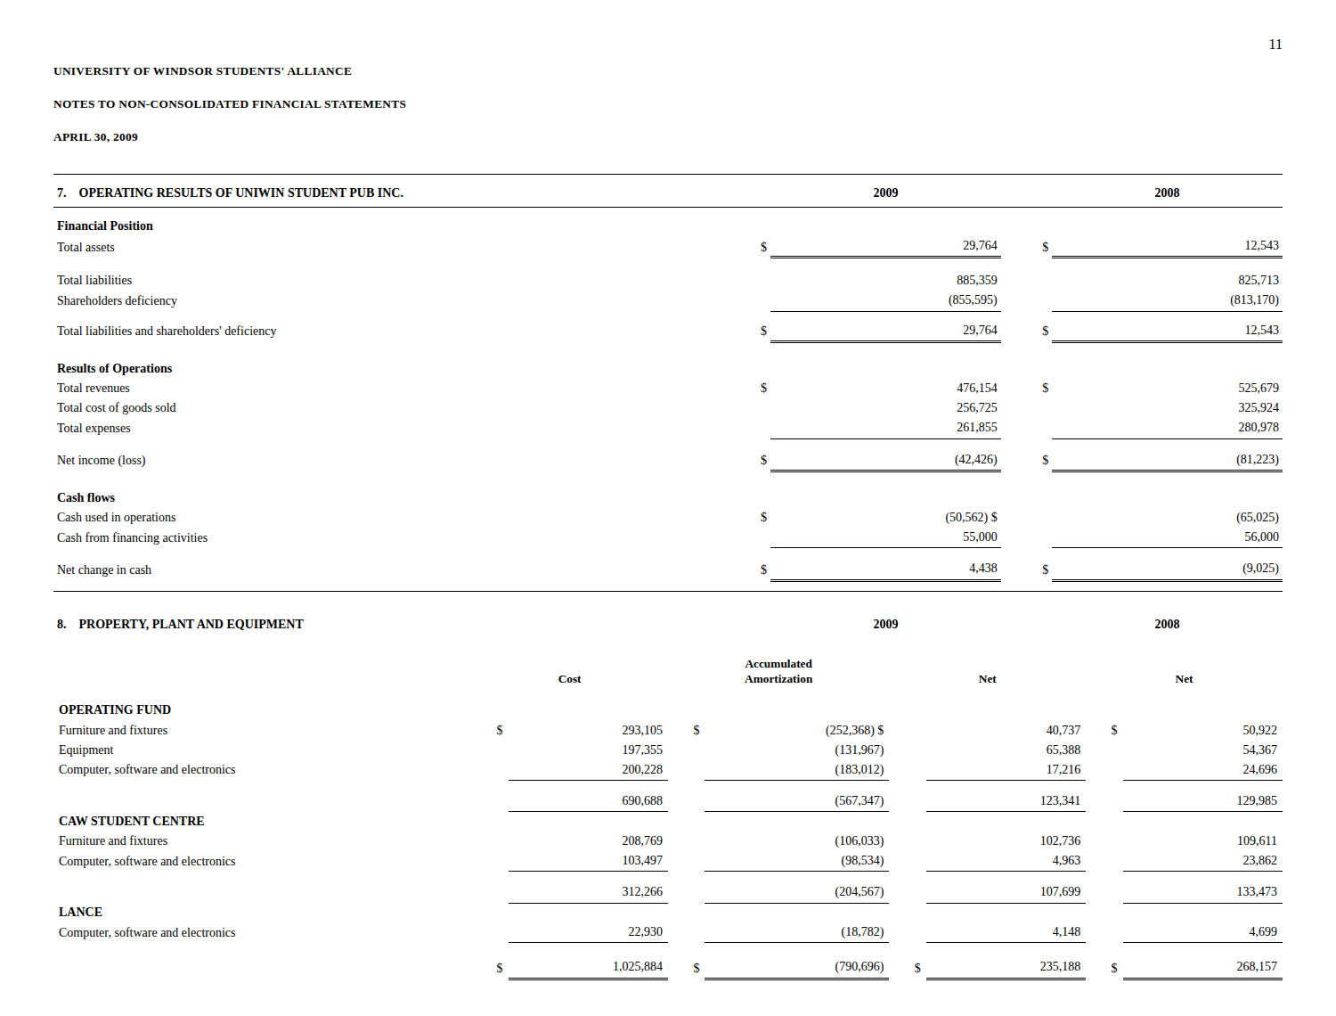11
UNIVERSITY OF WINDSOR STUDENTS' ALLIANCE
NOTES TO NON-CONSOLIDATED FINANCIAL STATEMENTS
APRIL 30, 2009
| 7. OPERATING RESULTS OF UNIWIN STUDENT PUB INC. | | 2009 | | 2008 |
| Financial Position | | | | |
| Total assets | $ | 29,764 | $ | 12,543 |
| Total liabilities | | 885,359 | | 825,713 |
| Shareholders deficiency | | (855,595) | | (813,170) |
| Total liabilities and shareholders' deficiency | $ | 29,764 | $ | 12,543 |
| Results of Operations | | | | |
| Total revenues | $ | 476,154 | $ | 525,679 |
| Total cost of goods sold | | 256,725 | | 325,924 |
| Total expenses | | 261,855 | | 280,978 |
| Net income (loss) | $ | (42,426) | $ | (81,223) |
| Cash flows | | | | |
| Cash used in operations | $ | (50,562) $ | | (65,025) |
| Cash from financing activities | | 55,000 | | 56,000 |
| Net change in cash | $ | 4,438 | $ | (9,025) |
| 8. PROPERTY, PLANT AND EQUIPMENT | | 2009 | | 2008 |
| | Cost | Accumulated Amortization | Net | Net |
| OPERATING FUND | |
| Furniture and fixtures | $ | 293,105 | $ | (252,368) $ | | 40,737 | $ | 50,922 |
| Equipment | | 197,355 | | (131,967) | | 65,388 | | 54,367 |
| Computer, software and electronics | | 200,228 | | (183,012) | | 17,216 | | 24,696 |
| | | 690,688 | | (567,347) | | 123,341 | | 129,985 |
| CAW STUDENT CENTRE | |
| Furniture and fixtures | | 208,769 | | (106,033) | | 102,736 | | 109,611 |
| Computer, software and electronics | | 103,497 | | (98,534) | | 4,963 | | 23,862 |
| | | 312,266 | | (204,567) | | 107,699 | | 133,473 |
| LANCE | |
| Computer, software and electronics | | 22,930 | | (18,782) | | 4,148 | | 4,699 |
| | $ | 1,025,884 | $ | (790,696) | $ | 235,188 | $ | 268,157 |